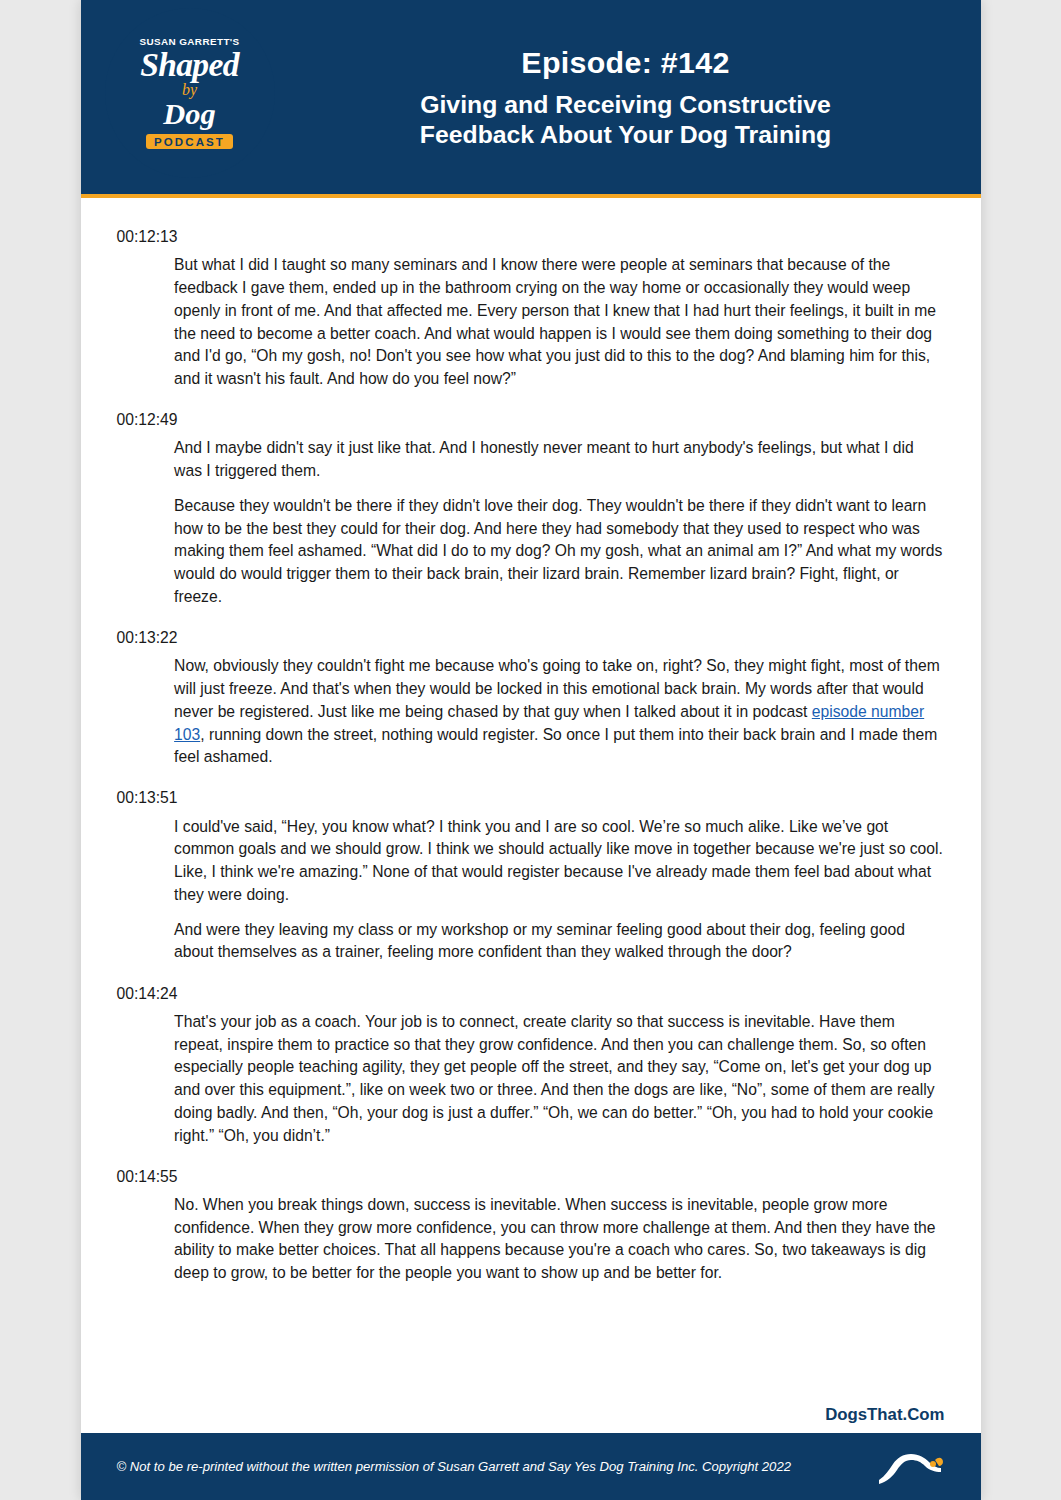Susan Garrett's Shaped by Dog Podcast
Episode: #142
Giving and Receiving Constructive
Feedback About Your Dog Training
00:12:13
But what I did I taught so many seminars and I know there were people at seminars that because of the feedback I gave them, ended up in the bathroom crying on the way home or occasionally they would weep openly in front of me. And that affected me. Every person that I knew that I had hurt their feelings, it built in me the need to become a better coach. And what would happen is I would see them doing something to their dog and I'd go, “Oh my gosh, no! Don't you see how what you just did to this to the dog? And blaming him for this, and it wasn't his fault. And how do you feel now?”
00:12:49
And I maybe didn't say it just like that. And I honestly never meant to hurt anybody's feelings, but what I did was I triggered them.
Because they wouldn't be there if they didn't love their dog. They wouldn't be there if they didn't want to learn how to be the best they could for their dog. And here they had somebody that they used to respect who was making them feel ashamed. “What did I do to my dog? Oh my gosh, what an animal am I?” And what my words would do would trigger them to their back brain, their lizard brain. Remember lizard brain? Fight, flight, or freeze.
00:13:22
Now, obviously they couldn't fight me because who's going to take on, right? So, they might fight, most of them will just freeze. And that's when they would be locked in this emotional back brain. My words after that would never be registered. Just like me being chased by that guy when I talked about it in podcast episode number 103, running down the street, nothing would register. So once I put them into their back brain and I made them feel ashamed.
00:13:51
I could've said, “Hey, you know what? I think you and I are so cool. We’re so much alike. Like we’ve got common goals and we should grow. I think we should actually like move in together because we're just so cool. Like, I think we're amazing.” None of that would register because I've already made them feel bad about what they were doing.
And were they leaving my class or my workshop or my seminar feeling good about their dog, feeling good about themselves as a trainer, feeling more confident than they walked through the door?
00:14:24
That's your job as a coach. Your job is to connect, create clarity so that success is inevitable. Have them repeat, inspire them to practice so that they grow confidence. And then you can challenge them. So, so often especially people teaching agility, they get people off the street, and they say, “Come on, let's get your dog up and over this equipment.”, like on week two or three. And then the dogs are like, “No”, some of them are really doing badly. And then, “Oh, your dog is just a duffer.” “Oh, we can do better.” “Oh, you had to hold your cookie right.” “Oh, you didn’t.”
00:14:55
No. When you break things down, success is inevitable. When success is inevitable, people grow more confidence. When they grow more confidence, you can throw more challenge at them. And then they have the ability to make better choices. That all happens because you're a coach who cares. So, two takeaways is dig deep to grow, to be better for the people you want to show up and be better for.
DogsThat.Com
© Not to be re-printed without the written permission of Susan Garrett and Say Yes Dog Training Inc. Copyright 2022